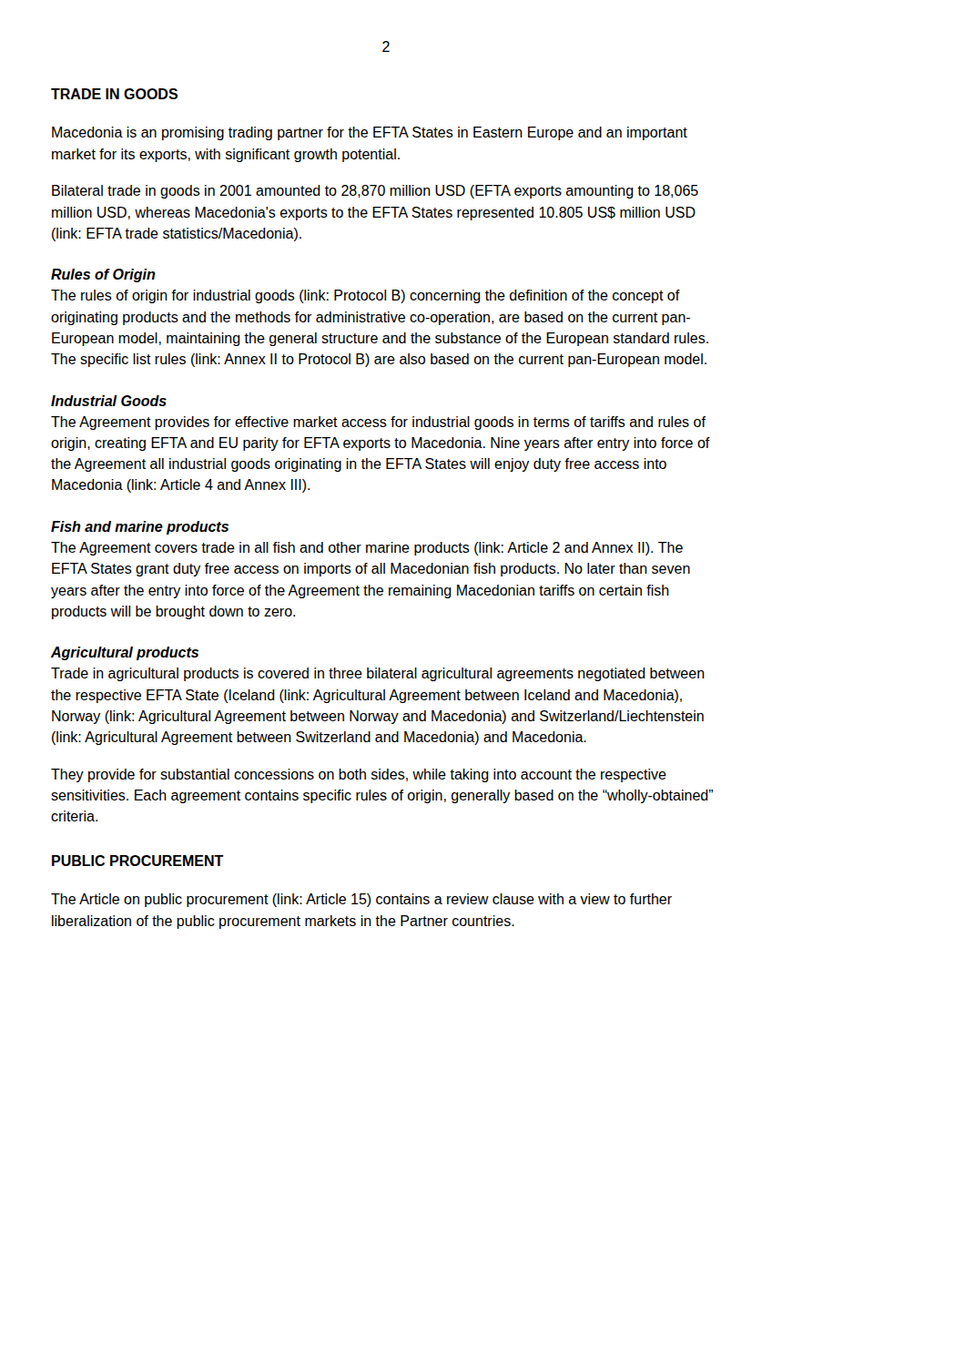2
TRADE IN GOODS
Macedonia is an promising trading partner for the EFTA States in Eastern Europe and an important market for its exports, with significant growth potential.
Bilateral trade in goods in 2001 amounted to 28,870 million USD (EFTA exports amounting to 18,065 million USD, whereas Macedonia's exports to the EFTA States represented 10.805 US$ million USD (link: EFTA trade statistics/Macedonia).
Rules of Origin
The rules of origin for industrial goods (link: Protocol B) concerning the definition of the concept of originating products and the methods for administrative co-operation, are based on the current pan-European model, maintaining the general structure and the substance of the European standard rules. The specific list rules (link: Annex II to Protocol B) are also based on the current pan-European model.
Industrial Goods
The Agreement provides for effective market access for industrial goods in terms of tariffs and rules of origin, creating EFTA and EU parity for EFTA exports to Macedonia. Nine years after entry into force of the Agreement all industrial goods originating in the EFTA States will enjoy duty free access into Macedonia (link: Article 4 and Annex III).
Fish and marine products
The Agreement covers trade in all fish and other marine products (link: Article 2 and Annex II). The EFTA States grant duty free access on imports of all Macedonian fish products. No later than seven years after the entry into force of the Agreement the remaining Macedonian tariffs on certain fish products will be brought down to zero.
Agricultural products
Trade in agricultural products is covered in three bilateral agricultural agreements negotiated between the respective EFTA State (Iceland (link: Agricultural Agreement between Iceland and Macedonia), Norway (link: Agricultural Agreement between Norway and Macedonia) and Switzerland/Liechtenstein (link: Agricultural Agreement between Switzerland and Macedonia) and Macedonia.
They provide for substantial concessions on both sides, while taking into account the respective sensitivities. Each agreement contains specific rules of origin, generally based on the “wholly-obtained” criteria.
PUBLIC PROCUREMENT
The Article on public procurement (link: Article 15) contains a review clause with a view to further liberalization of the public procurement markets in the Partner countries.